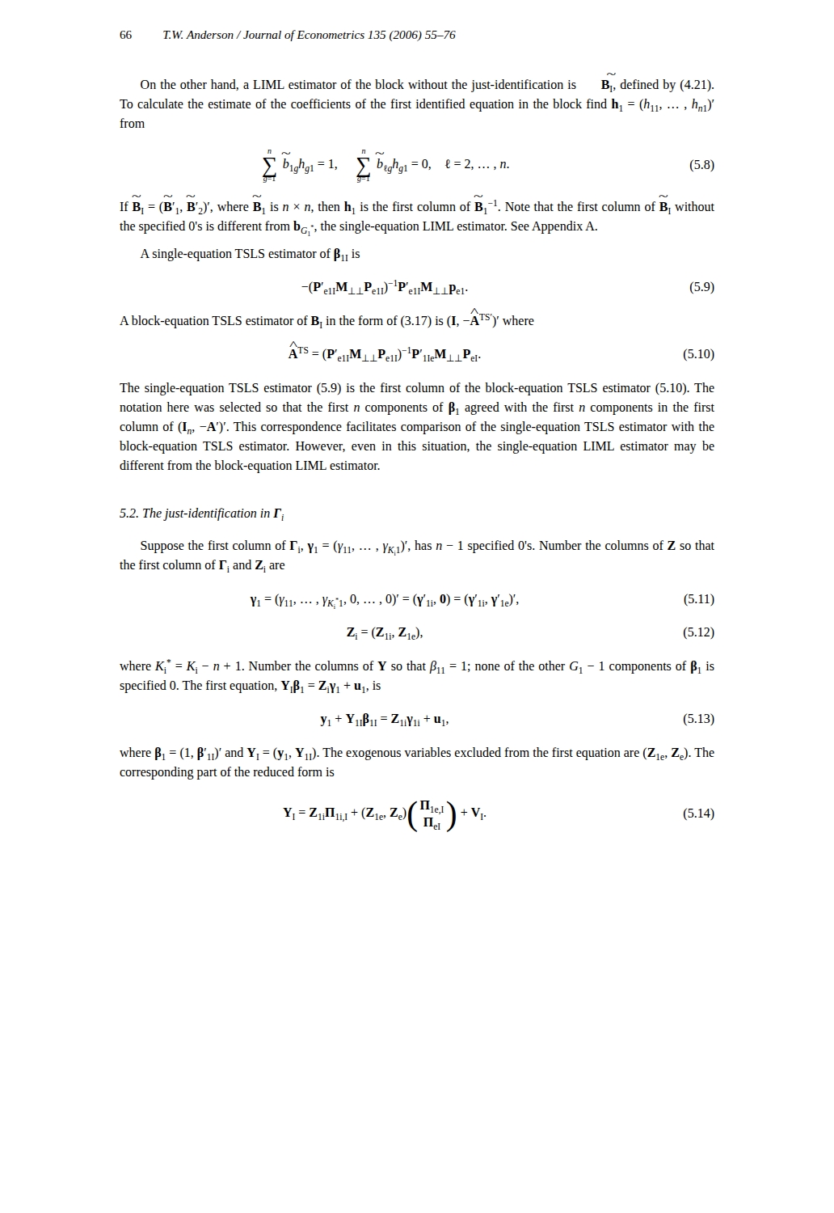66 T.W. Anderson / Journal of Econometrics 135 (2006) 55–76
On the other hand, a LIML estimator of the block without the just-identification is BI, defined by (4.21). To calculate the estimate of the coefficients of the first identified equation in the block find h1 = (h11, … , hn1)′ from
n∑g=1 b1ghg1 = 1, n∑g=1 bℓghg1 = 0, ℓ = 2, … , n.
(5.8)
If BI = ( B′1, B′2)′, where B1 is n × n, then h1 is the first column of B1−1. Note that the first column of BI without the specified 0's is different from bG1*, the single-equation LIML estimator. See Appendix A.
A single-equation TSLS estimator of β1I is
−(P′e1IM⊥⊥Pe1I)−1P′e1IM⊥⊥pe1.
(5.9)
A block-equation TSLS estimator of BI in the form of (3.17) is (I, − ATS′)′ where
ATS = (P′e1IM⊥⊥Pe1I)−1P′1IeM⊥⊥PeI.
(5.10)
The single-equation TSLS estimator (5.9) is the first column of the block-equation TSLS estimator (5.10). The notation here was selected so that the first n components of β1 agreed with the first n components in the first column of (In, −A′)′. This correspondence facilitates comparison of the single-equation TSLS estimator with the block-equation TSLS estimator. However, even in this situation, the single-equation LIML estimator may be different from the block-equation LIML estimator.
5.2. The just-identification in Γi
Suppose the first column of Γi, γ1 = (γ11, … , γKi1)′, has n − 1 specified 0's. Number the columns of Z so that the first column of Γi and Zi are
γ1 = (γ11, … , γKi*1, 0, … , 0)′ = (γ′1i, 0) = (γ′1i, γ′1e)′,
(5.11)
Zi = (Z1i, Z1e),
(5.12)
where Ki* = Ki − n + 1. Number the columns of Y so that β11 = 1; none of the other G1 − 1 components of β1 is specified 0. The first equation, YIβ1 = Ziγ1 + u1, is
y1 + Y1Iβ1I = Z1iγ1i + u1,
(5.13)
where β1 = (1, β′1I)′ and YI = (y1, Y1I). The exogenous variables excluded from the first equation are (Z1e, Ze). The corresponding part of the reduced form is
YI = Z1iΠ1i,I + (Z1e, Ze)(Π1e,I
ΠeI) + VI.
(5.14)